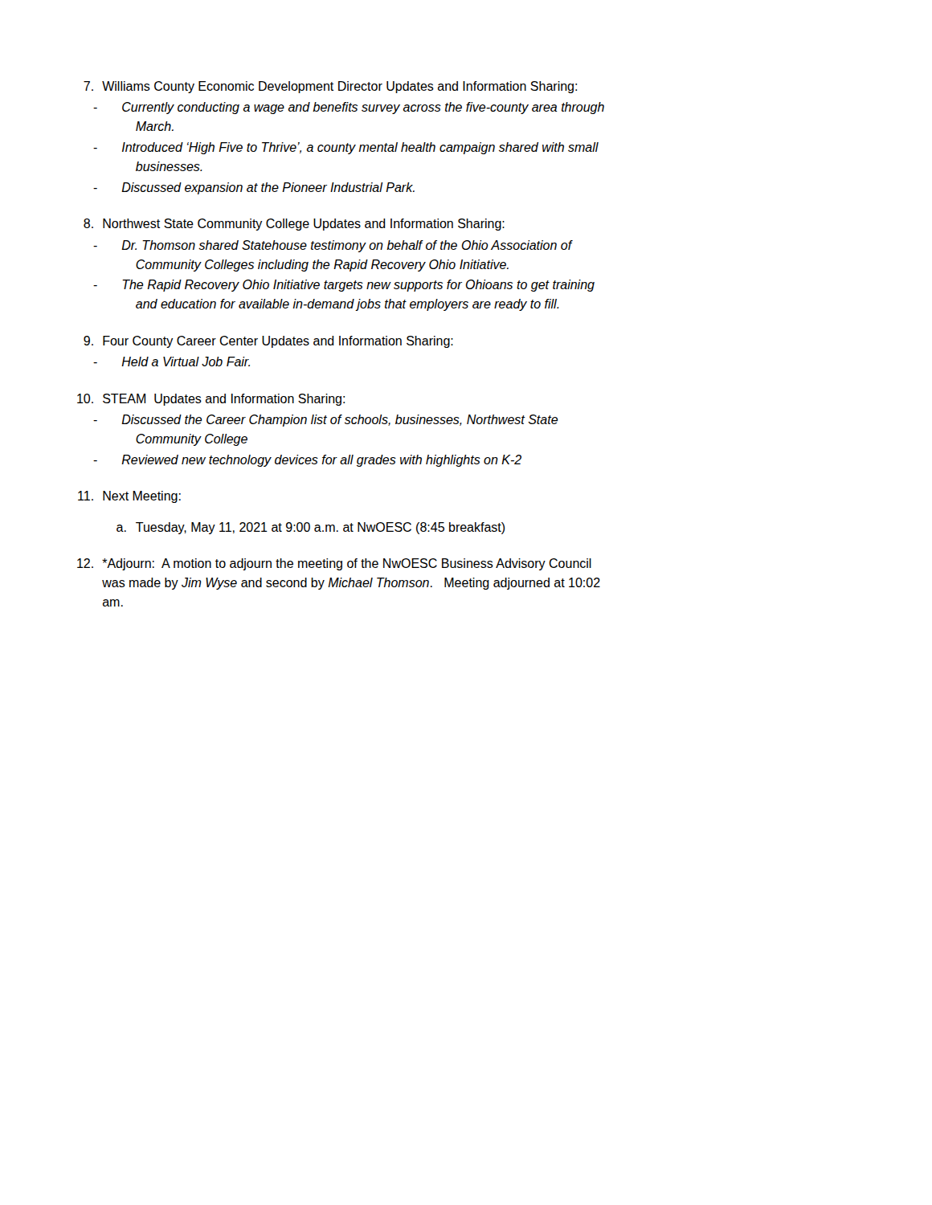Williams County Economic Development Director Updates and Information Sharing:
Currently conducting a wage and benefits survey across the five-county area through March.
Introduced ‘High Five to Thrive’, a county mental health campaign shared with small businesses.
Discussed expansion at the Pioneer Industrial Park.
Northwest State Community College Updates and Information Sharing:
Dr. Thomson shared Statehouse testimony on behalf of the Ohio Association of Community Colleges including the Rapid Recovery Ohio Initiative.
The Rapid Recovery Ohio Initiative targets new supports for Ohioans to get training and education for available in-demand jobs that employers are ready to fill.
Four County Career Center Updates and Information Sharing:
Held a Virtual Job Fair.
STEAM Updates and Information Sharing:
Discussed the Career Champion list of schools, businesses, Northwest State Community College
Reviewed new technology devices for all grades with highlights on K-2
Next Meeting:
Tuesday, May 11, 2021 at 9:00 a.m. at NwOESC (8:45 breakfast)
*Adjourn: A motion to adjourn the meeting of the NwOESC Business Advisory Council was made by Jim Wyse and second by Michael Thomson. Meeting adjourned at 10:02 am.